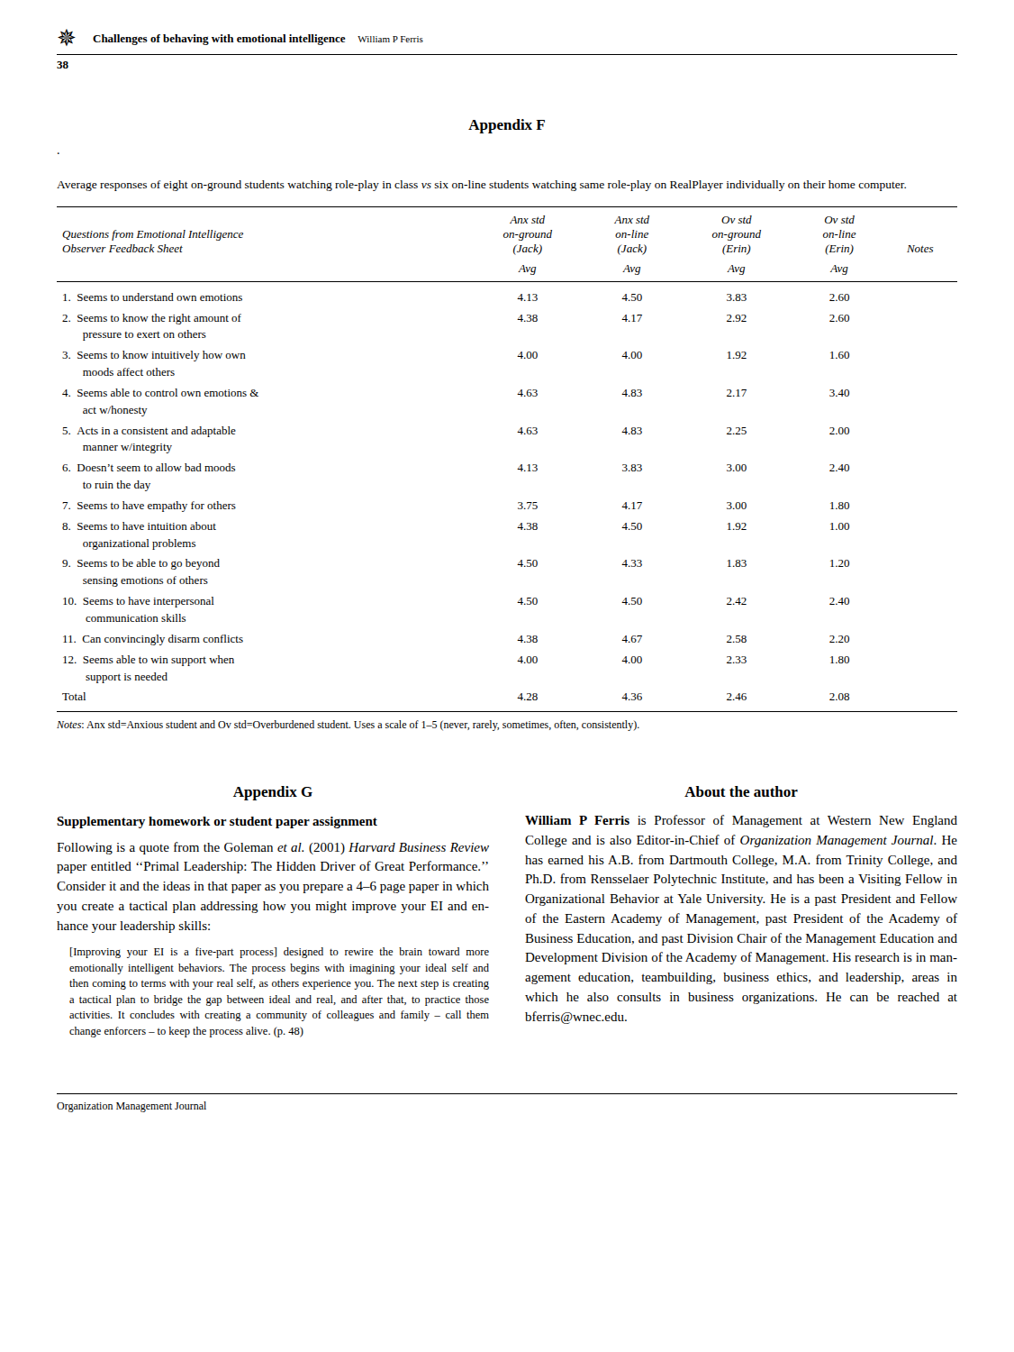✵
Challenges of behaving with emotional intelligence William P Ferris
38
Appendix F
.
Average responses of eight on-ground students watching role-play in class vs six on-line students watching same role-play on RealPlayer individually on their home computer.
| Questions from Emotional Intelligence Observer Feedback Sheet | Anx std on-ground (Jack) | Anx std on-line (Jack) | Ov std on-ground (Erin) | Ov std on-line (Erin) | Notes |
| --- | --- | --- | --- | --- | --- |
| | Avg | Avg | Avg | Avg | |
| 1. Seems to understand own emotions | 4.13 | 4.50 | 3.83 | 2.60 | |
| 2. Seems to know the right amount of pressure to exert on others | 4.38 | 4.17 | 2.92 | 2.60 | |
| 3. Seems to know intuitively how own moods affect others | 4.00 | 4.00 | 1.92 | 1.60 | |
| 4. Seems able to control own emotions & act w/honesty | 4.63 | 4.83 | 2.17 | 3.40 | |
| 5. Acts in a consistent and adaptable manner w/integrity | 4.63 | 4.83 | 2.25 | 2.00 | |
| 6. Doesn’t seem to allow bad moods to ruin the day | 4.13 | 3.83 | 3.00 | 2.40 | |
| 7. Seems to have empathy for others | 3.75 | 4.17 | 3.00 | 1.80 | |
| 8. Seems to have intuition about organizational problems | 4.38 | 4.50 | 1.92 | 1.00 | |
| 9. Seems to be able to go beyond sensing emotions of others | 4.50 | 4.33 | 1.83 | 1.20 | |
| 10. Seems to have interpersonal communication skills | 4.50 | 4.50 | 2.42 | 2.40 | |
| 11. Can convincingly disarm conflicts | 4.38 | 4.67 | 2.58 | 2.20 | |
| 12. Seems able to win support when support is needed | 4.00 | 4.00 | 2.33 | 1.80 | |
| Total | 4.28 | 4.36 | 2.46 | 2.08 | |
Notes: Anx std=Anxious student and Ov std=Overburdened student. Uses a scale of 1–5 (never, rarely, sometimes, often, consistently).
Appendix G
Supplementary homework or student paper assignment
Following is a quote from the Goleman et al. (2001) Harvard Business Review paper entitled ‘‘Primal Leadership: The Hidden Driver of Great Performance.’’ Consider it and the ideas in that paper as you prepare a 4–6 page paper in which you create a tactical plan addressing how you might improve your EI and enhance your leadership skills:
[Improving your EI is a five-part process] designed to rewire the brain toward more emotionally intelligent behaviors. The process begins with imagining your ideal self and then coming to terms with your real self, as others experience you. The next step is creating a tactical plan to bridge the gap between ideal and real, and after that, to practice those activities. It concludes with creating a community of colleagues and family – call them change enforcers – to keep the process alive. (p. 48)
About the author
William P Ferris is Professor of Management at Western New England College and is also Editor-in-Chief of Organization Management Journal. He has earned his A.B. from Dartmouth College, M.A. from Trinity College, and Ph.D. from Rensselaer Polytechnic Institute, and has been a Visiting Fellow in Organizational Behavior at Yale University. He is a past President and Fellow of the Eastern Academy of Management, past President of the Academy of Business Education, and past Division Chair of the Management Education and Development Division of the Academy of Management. His research is in management education, teambuilding, business ethics, and leadership, areas in which he also consults in business organizations. He can be reached at bferris@wnec.edu.
Organization Management Journal